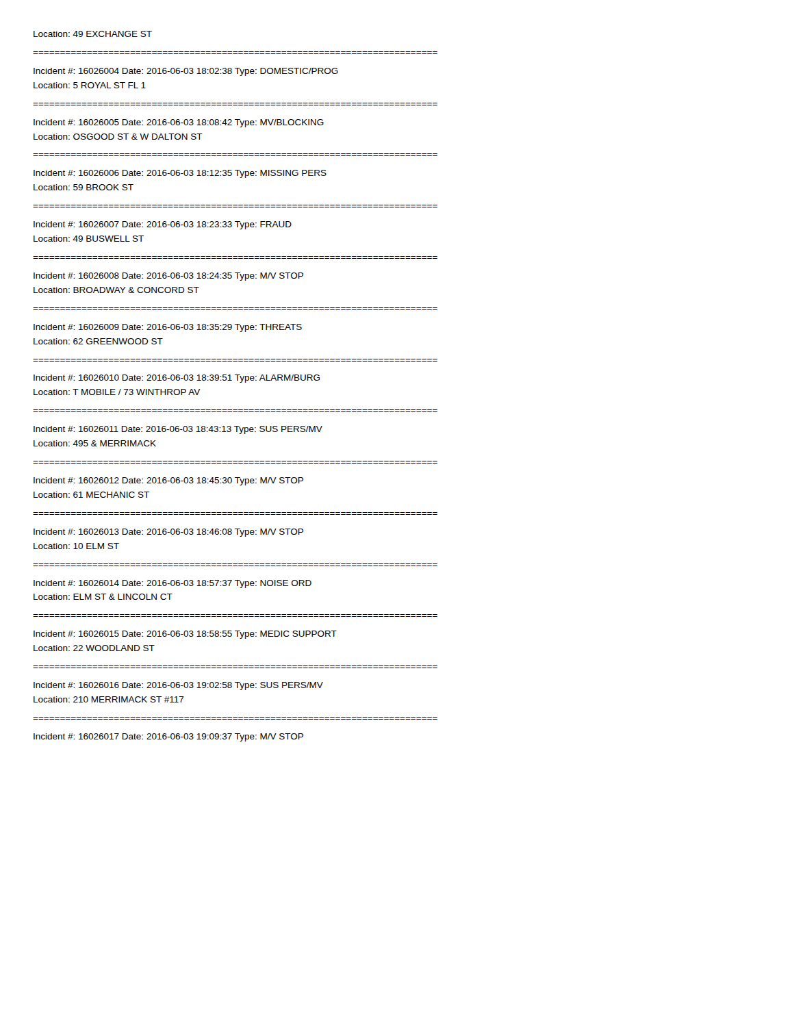Location: 49 EXCHANGE ST
===========================================================================
Incident #: 16026004 Date: 2016-06-03 18:02:38 Type: DOMESTIC/PROG
Location: 5 ROYAL ST FL 1
===========================================================================
Incident #: 16026005 Date: 2016-06-03 18:08:42 Type: MV/BLOCKING
Location: OSGOOD ST & W DALTON ST
===========================================================================
Incident #: 16026006 Date: 2016-06-03 18:12:35 Type: MISSING PERS
Location: 59 BROOK ST
===========================================================================
Incident #: 16026007 Date: 2016-06-03 18:23:33 Type: FRAUD
Location: 49 BUSWELL ST
===========================================================================
Incident #: 16026008 Date: 2016-06-03 18:24:35 Type: M/V STOP
Location: BROADWAY & CONCORD ST
===========================================================================
Incident #: 16026009 Date: 2016-06-03 18:35:29 Type: THREATS
Location: 62 GREENWOOD ST
===========================================================================
Incident #: 16026010 Date: 2016-06-03 18:39:51 Type: ALARM/BURG
Location: T MOBILE / 73 WINTHROP AV
===========================================================================
Incident #: 16026011 Date: 2016-06-03 18:43:13 Type: SUS PERS/MV
Location: 495 & MERRIMACK
===========================================================================
Incident #: 16026012 Date: 2016-06-03 18:45:30 Type: M/V STOP
Location: 61 MECHANIC ST
===========================================================================
Incident #: 16026013 Date: 2016-06-03 18:46:08 Type: M/V STOP
Location: 10 ELM ST
===========================================================================
Incident #: 16026014 Date: 2016-06-03 18:57:37 Type: NOISE ORD
Location: ELM ST & LINCOLN CT
===========================================================================
Incident #: 16026015 Date: 2016-06-03 18:58:55 Type: MEDIC SUPPORT
Location: 22 WOODLAND ST
===========================================================================
Incident #: 16026016 Date: 2016-06-03 19:02:58 Type: SUS PERS/MV
Location: 210 MERRIMACK ST #117
===========================================================================
Incident #: 16026017 Date: 2016-06-03 19:09:37 Type: M/V STOP